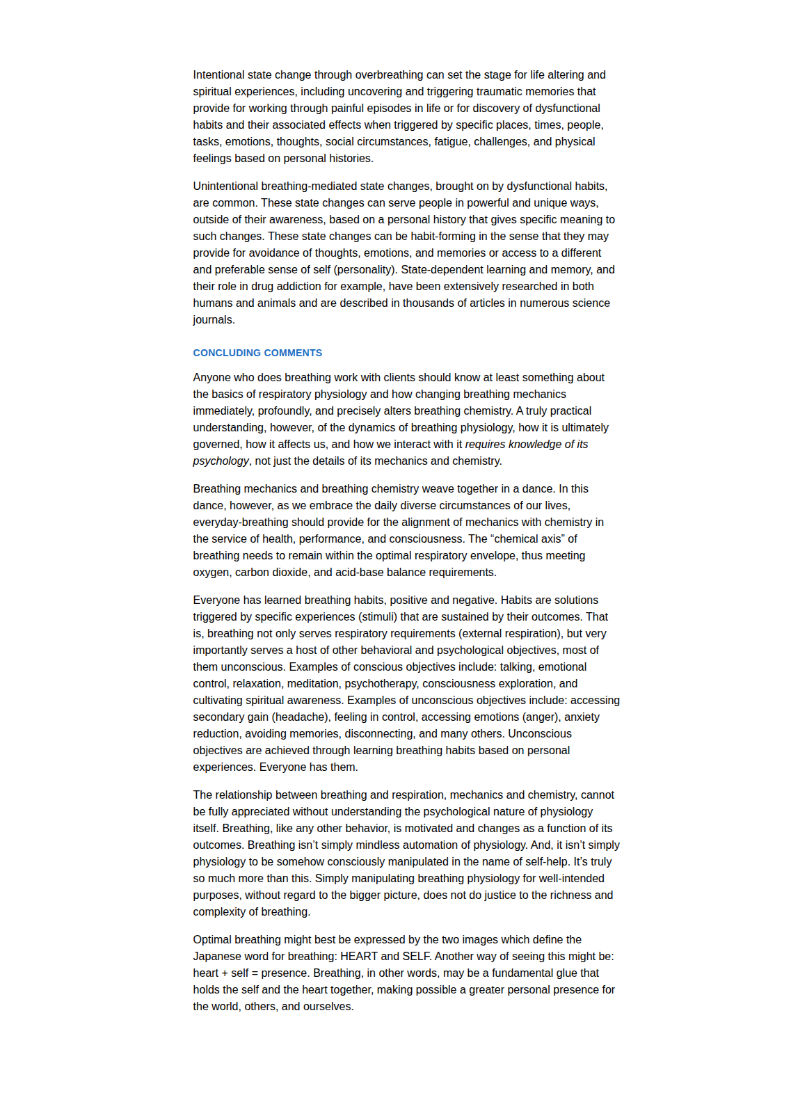Intentional state change through overbreathing can set the stage for life altering and spiritual experiences, including uncovering and triggering traumatic memories that provide for working through painful episodes in life or for discovery of dysfunctional habits and their associated effects when triggered by specific places, times, people, tasks, emotions, thoughts, social circumstances, fatigue, challenges, and physical feelings based on personal histories.
Unintentional breathing-mediated state changes, brought on by dysfunctional habits, are common. These state changes can serve people in powerful and unique ways, outside of their awareness, based on a personal history that gives specific meaning to such changes. These state changes can be habit-forming in the sense that they may provide for avoidance of thoughts, emotions, and memories or access to a different and preferable sense of self (personality). State-dependent learning and memory, and their role in drug addiction for example, have been extensively researched in both humans and animals and are described in thousands of articles in numerous science journals.
Concluding Comments
Anyone who does breathing work with clients should know at least something about the basics of respiratory physiology and how changing breathing mechanics immediately, profoundly, and precisely alters breathing chemistry. A truly practical understanding, however, of the dynamics of breathing physiology, how it is ultimately governed, how it affects us, and how we interact with it requires knowledge of its psychology, not just the details of its mechanics and chemistry.
Breathing mechanics and breathing chemistry weave together in a dance. In this dance, however, as we embrace the daily diverse circumstances of our lives, everyday-breathing should provide for the alignment of mechanics with chemistry in the service of health, performance, and consciousness. The “chemical axis” of breathing needs to remain within the optimal respiratory envelope, thus meeting oxygen, carbon dioxide, and acid-base balance requirements.
Everyone has learned breathing habits, positive and negative. Habits are solutions triggered by specific experiences (stimuli) that are sustained by their outcomes. That is, breathing not only serves respiratory requirements (external respiration), but very importantly serves a host of other behavioral and psychological objectives, most of them unconscious. Examples of conscious objectives include: talking, emotional control, relaxation, meditation, psychotherapy, consciousness exploration, and cultivating spiritual awareness. Examples of unconscious objectives include: accessing secondary gain (headache), feeling in control, accessing emotions (anger), anxiety reduction, avoiding memories, disconnecting, and many others. Unconscious objectives are achieved through learning breathing habits based on personal experiences. Everyone has them.
The relationship between breathing and respiration, mechanics and chemistry, cannot be fully appreciated without understanding the psychological nature of physiology itself. Breathing, like any other behavior, is motivated and changes as a function of its outcomes. Breathing isn’t simply mindless automation of physiology. And, it isn’t simply physiology to be somehow consciously manipulated in the name of self-help. It’s truly so much more than this. Simply manipulating breathing physiology for well-intended purposes, without regard to the bigger picture, does not do justice to the richness and complexity of breathing.
Optimal breathing might best be expressed by the two images which define the Japanese word for breathing: HEART and SELF. Another way of seeing this might be: heart + self = presence. Breathing, in other words, may be a fundamental glue that holds the self and the heart together, making possible a greater personal presence for the world, others, and ourselves.